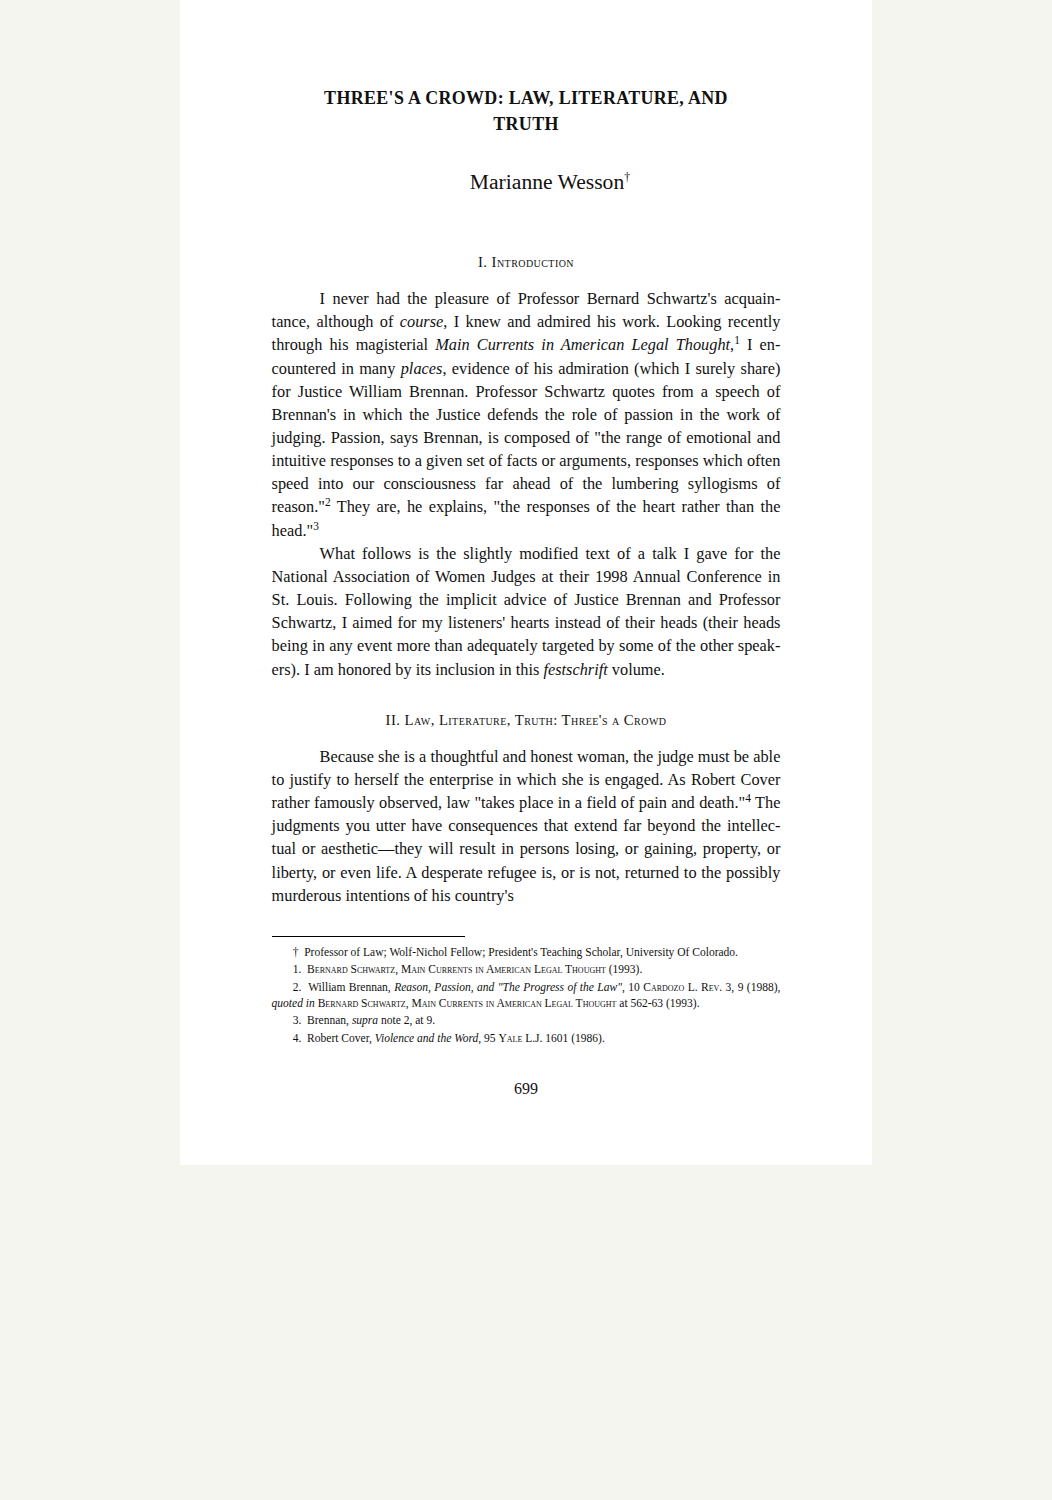Three's a Crowd: Law, Literature, and
Truth
Marianne Wesson†
I. Introduction
I never had the pleasure of Professor Bernard Schwartz's acquaintance, although of course, I knew and admired his work. Looking recently through his magisterial Main Currents in American Legal Thought,1 I encountered in many places, evidence of his admiration (which I surely share) for Justice William Brennan. Professor Schwartz quotes from a speech of Brennan's in which the Justice defends the role of passion in the work of judging. Passion, says Brennan, is composed of "the range of emotional and intuitive responses to a given set of facts or arguments, responses which often speed into our consciousness far ahead of the lumbering syllogisms of reason."2 They are, he explains, "the responses of the heart rather than the head."3
What follows is the slightly modified text of a talk I gave for the National Association of Women Judges at their 1998 Annual Conference in St. Louis. Following the implicit advice of Justice Brennan and Professor Schwartz, I aimed for my listeners' hearts instead of their heads (their heads being in any event more than adequately targeted by some of the other speakers). I am honored by its inclusion in this festschrift volume.
II. Law, Literature, Truth: Three's a Crowd
Because she is a thoughtful and honest woman, the judge must be able to justify to herself the enterprise in which she is engaged. As Robert Cover rather famously observed, law "takes place in a field of pain and death."4 The judgments you utter have consequences that extend far beyond the intellectual or aesthetic—they will result in persons losing, or gaining, property, or liberty, or even life. A desperate refugee is, or is not, returned to the possibly murderous intentions of his country's
† Professor of Law; Wolf-Nichol Fellow; President's Teaching Scholar, University Of Colorado.
1. Bernard Schwartz, Main Currents in American Legal Thought (1993).
2. William Brennan, Reason, Passion, and "The Progress of the Law", 10 Cardozo L. Rev. 3, 9 (1988), quoted in Bernard Schwartz, Main Currents in American Legal Thought at 562-63 (1993).
3. Brennan, supra note 2, at 9.
4. Robert Cover, Violence and the Word, 95 Yale L.J. 1601 (1986).
699